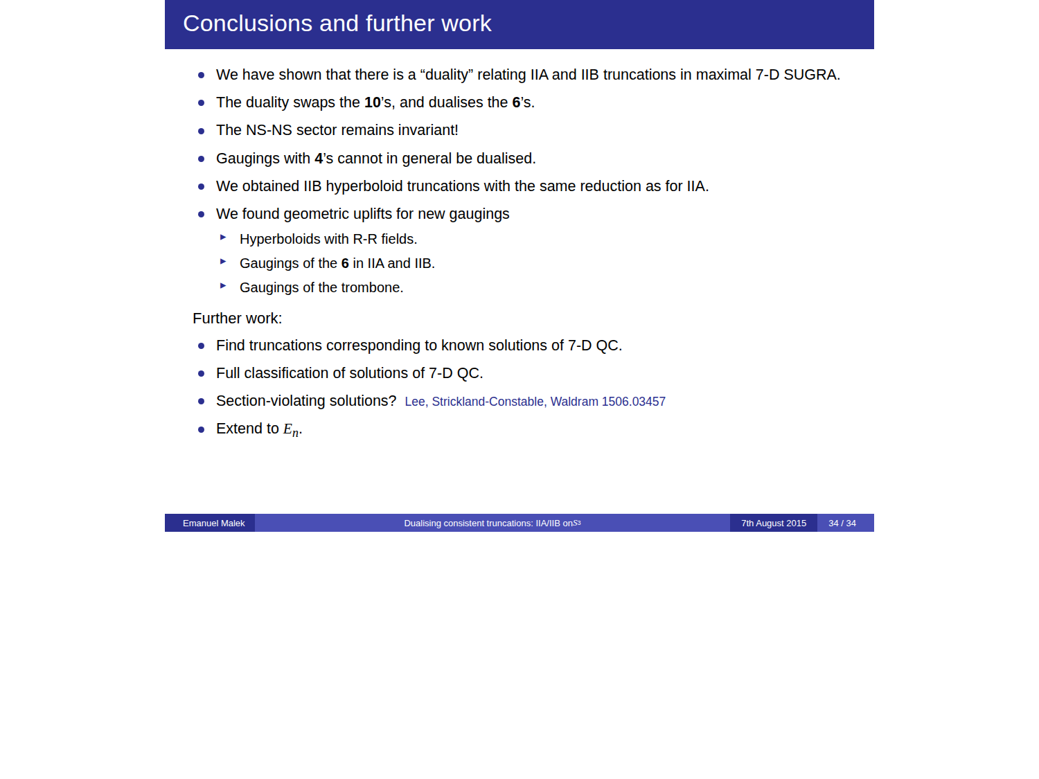Conclusions and further work
We have shown that there is a “duality” relating IIA and IIB truncations in maximal 7-D SUGRA.
The duality swaps the 10’s, and dualises the 6’s.
The NS-NS sector remains invariant!
Gaugings with 4’s cannot in general be dualised.
We obtained IIB hyperboloid truncations with the same reduction as for IIA.
We found geometric uplifts for new gaugings
Hyperboloids with R-R fields.
Gaugings of the 6 in IIA and IIB.
Gaugings of the trombone.
Further work:
Find truncations corresponding to known solutions of 7-D QC.
Full classification of solutions of 7-D QC.
Section-violating solutions? Lee, Strickland-Constable, Waldram 1506.03457
Extend to En.
Emanuel Malek
Dualising consistent truncations: IIA/IIB on S3
7th August 2015
34 / 34